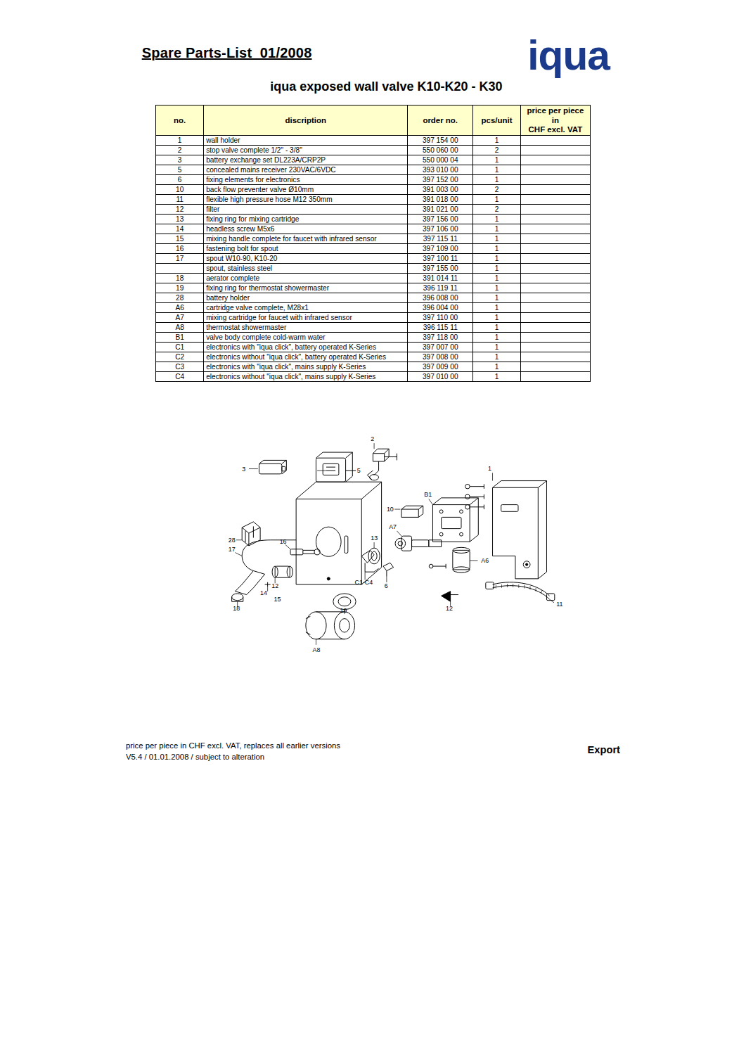Spare Parts-List 01/2008
iqua
iqua exposed wall valve K10-K20 - K30
| no. | discription | order no. | pcs/unit | price per piece in CHF excl. VAT |
| --- | --- | --- | --- | --- |
| 1 | wall holder | 397 154 00 | 1 | |
| 2 | stop valve complete 1/2" - 3/8" | 550 060 00 | 2 | |
| 3 | battery exchange set DL223A/CRP2P | 550 000 04 | 1 | |
| 5 | concealed mains receiver 230VAC/6VDC | 393 010 00 | 1 | |
| 6 | fixing elements for electronics | 397 152 00 | 1 | |
| 10 | back flow preventer valve Ø10mm | 391 003 00 | 2 | |
| 11 | flexible high pressure hose M12 350mm | 391 018 00 | 1 | |
| 12 | filter | 391 021 00 | 2 | |
| 13 | fixing ring for mixing cartridge | 397 156 00 | 1 | |
| 14 | headless screw M5x6 | 397 106 00 | 1 | |
| 15 | mixing handle complete for faucet with infrared sensor | 397 115 11 | 1 | |
| 16 | fastening bolt for spout | 397 109 00 | 1 | |
| 17 | spout W10-90, K10-20 | 397 100 11 | 1 | |
| | spout, stainless steel | 397 155 00 | 1 | |
| 18 | aerator complete | 391 014 11 | 1 | |
| 19 | fixing ring for thermostat showermaster | 396 119 11 | 1 | |
| 28 | battery holder | 396 008 00 | 1 | |
| A6 | cartridge valve complete, M28x1 | 396 004 00 | 1 | |
| A7 | mixing cartridge for faucet with infrared sensor | 397 110 00 | 1 | |
| A8 | thermostat showermaster | 396 115 11 | 1 | |
| B1 | valve body complete cold-warm water | 397 118 00 | 1 | |
| C1 | electronics with "iqua click", battery operated K-Series | 397 007 00 | 1 | |
| C2 | electronics without "iqua click", battery operated K-Series | 397 008 00 | 1 | |
| C3 | electronics with "iqua click", mains supply K-Series | 397 009 00 | 1 | |
| C4 | electronics without "iqua click", mains supply K-Series | 397 010 00 | 1 | |
3 5 2 1 10 B1 A7 A6 13 6 C1-C4 16 17 18 12 14 15 19 A8 12 11 28
price per piece in CHF excl. VAT, replaces all earlier versions
V5.4 / 01.01.2008 / subject to alteration
Export